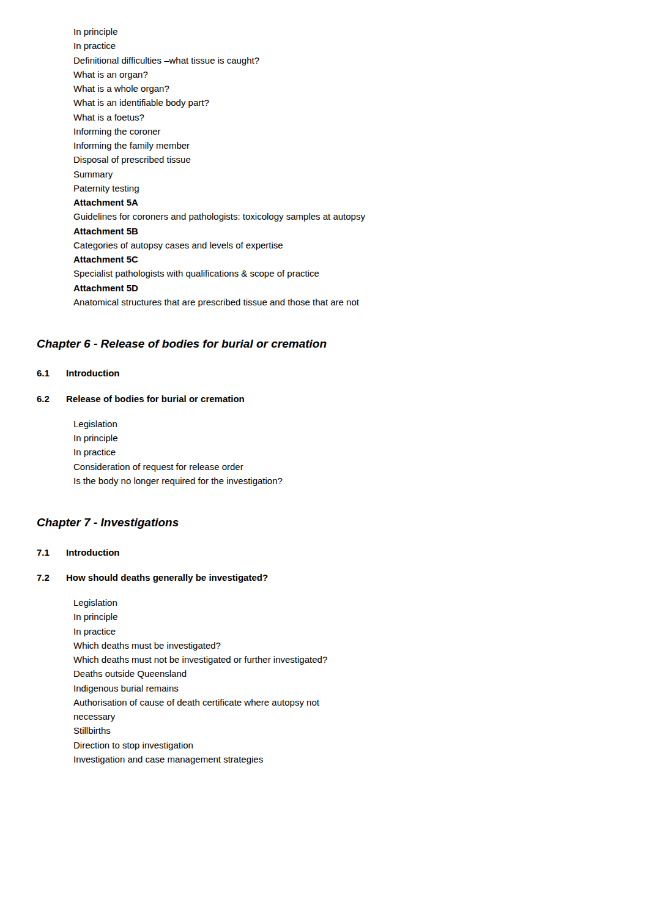In principle
In practice
Definitional difficulties –what tissue is caught?
What is an organ?
What is a whole organ?
What is an identifiable body part?
What is a foetus?
Informing the coroner
Informing the family member
Disposal of prescribed tissue
Summary
Paternity testing
Attachment 5A
Guidelines for coroners and pathologists: toxicology samples at autopsy
Attachment 5B
Categories of autopsy cases and levels of expertise
Attachment 5C
Specialist pathologists with qualifications & scope of practice
Attachment 5D
Anatomical structures that are prescribed tissue and those that are not
Chapter 6 - Release of bodies for burial or cremation
6.1 Introduction
6.2 Release of bodies for burial or cremation
Legislation
In principle
In practice
Consideration of request for release order
Is the body no longer required for the investigation?
Chapter 7 - Investigations
7.1 Introduction
7.2 How should deaths generally be investigated?
Legislation
In principle
In practice
Which deaths must be investigated?
Which deaths must not be investigated or further investigated?
Deaths outside Queensland
Indigenous burial remains
Authorisation of cause of death certificate where autopsy not
necessary
Stillbirths
Direction to stop investigation
Investigation and case management strategies